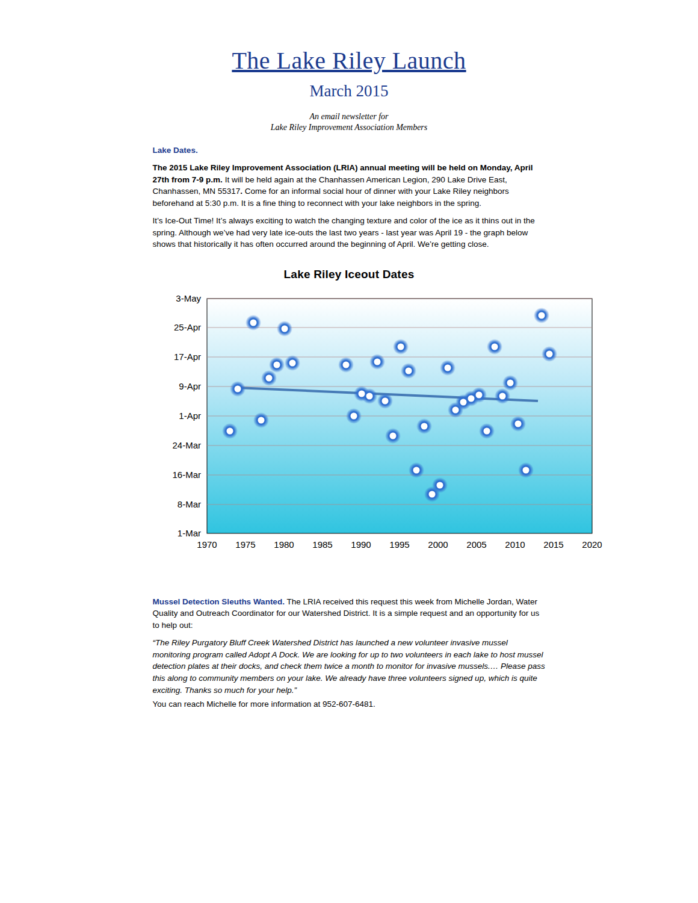The Lake Riley Launch
March 2015
An email newsletter for
Lake Riley Improvement Association Members
Lake Dates.
The 2015 Lake Riley Improvement Association (LRIA) annual meeting will be held on Monday, April 27th from 7-9 p.m. It will be held again at the Chanhassen American Legion, 290 Lake Drive East, Chanhassen, MN 55317. Come for an informal social hour of dinner with your Lake Riley neighbors beforehand at 5:30 p.m. It is a fine thing to reconnect with your lake neighbors in the spring.
It’s Ice-Out Time! It’s always exciting to watch the changing texture and color of the ice as it thins out in the spring. Although we’ve had very late ice-outs the last two years - last year was April 19 - the graph below shows that historically it has often occurred around the beginning of April. We’re getting close.
Lake Riley Iceout Dates
3-May 25-Apr 17-Apr 9-Apr 1-Apr 24-Mar 16-Mar 8-Mar 1-Mar 1970 1975 1980 1985 1990 1995 2000 2005 2010 2015 2020
Mussel Detection Sleuths Wanted. The LRIA received this request this week from Michelle Jordan, Water Quality and Outreach Coordinator for our Watershed District. It is a simple request and an opportunity for us to help out:
“The Riley Purgatory Bluff Creek Watershed District has launched a new volunteer invasive mussel monitoring program called Adopt A Dock. We are looking for up to two volunteers in each lake to host mussel detection plates at their docks, and check them twice a month to monitor for invasive mussels.… Please pass this along to community members on your lake. We already have three volunteers signed up, which is quite exciting. Thanks so much for your help.”
You can reach Michelle for more information at 952-607-6481.